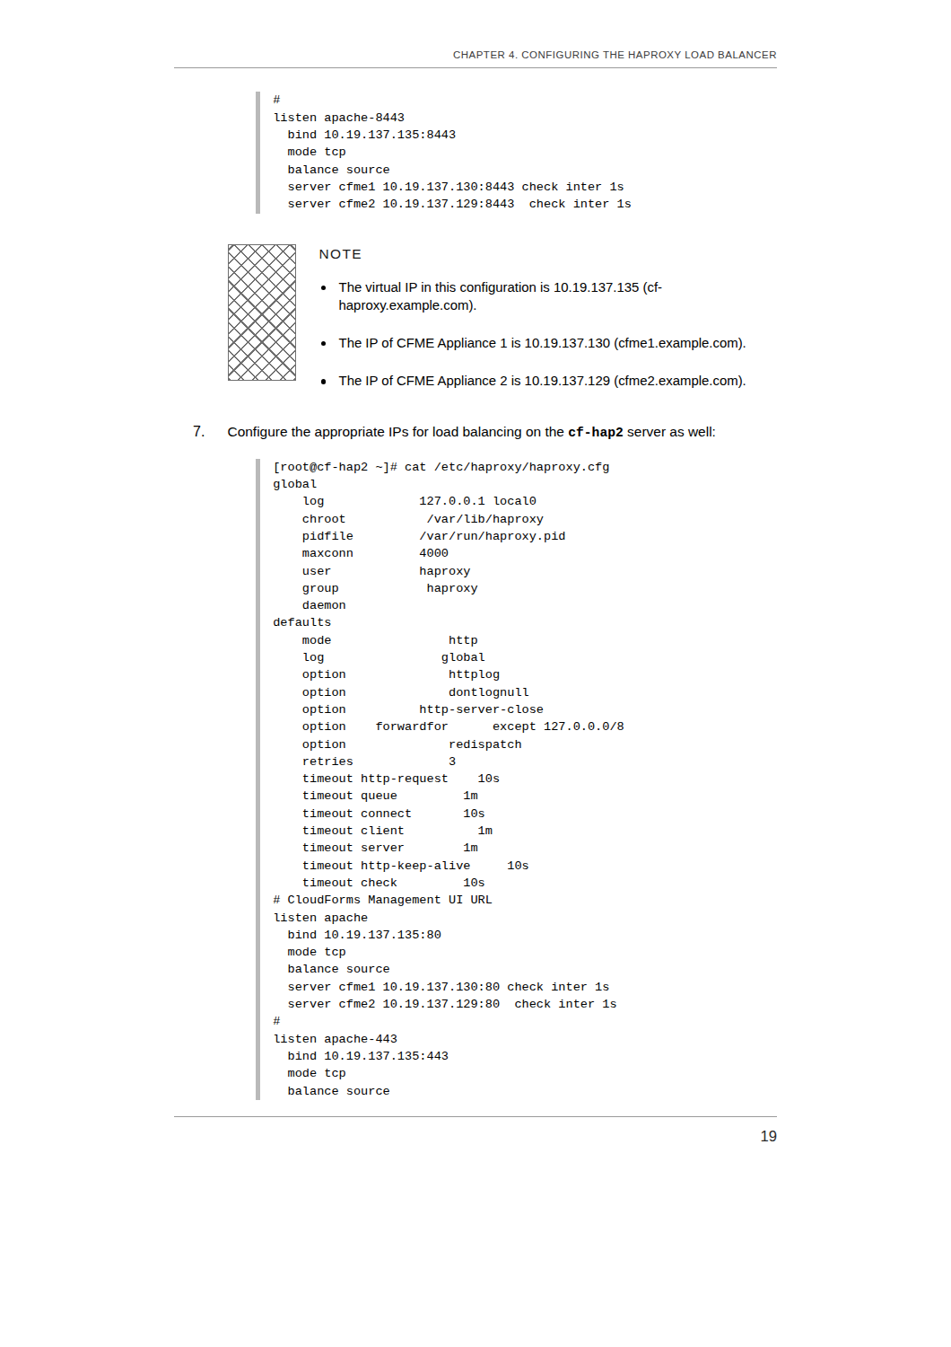Chapter 4. Configuring the HAProxy Load Balancer
#
listen apache-8443
  bind 10.19.137.135:8443
  mode tcp
  balance source
  server cfme1 10.19.137.130:8443 check inter 1s
  server cfme2 10.19.137.129:8443  check inter 1s
NOTE
The virtual IP in this configuration is 10.19.137.135 (cf-haproxy.example.com).
The IP of CFME Appliance 1 is 10.19.137.130 (cfme1.example.com).
The IP of CFME Appliance 2 is 10.19.137.129 (cfme2.example.com).
7. Configure the appropriate IPs for load balancing on the cf-hap2 server as well:
[root@cf-hap2 ~]# cat /etc/haproxy/haproxy.cfg
global
    log             127.0.0.1 local0
    chroot           /var/lib/haproxy
    pidfile         /var/run/haproxy.pid
    maxconn         4000
    user            haproxy
    group            haproxy
    daemon
defaults
    mode                http
    log                global
    option              httplog
    option              dontlognull
    option          http-server-close
    option    forwardfor      except 127.0.0.0/8
    option              redispatch
    retries             3
    timeout http-request    10s
    timeout queue         1m
    timeout connect       10s
    timeout client          1m
    timeout server        1m
    timeout http-keep-alive     10s
    timeout check         10s
# CloudForms Management UI URL
listen apache
  bind 10.19.137.135:80
  mode tcp
  balance source
  server cfme1 10.19.137.130:80 check inter 1s
  server cfme2 10.19.137.129:80  check inter 1s
#
listen apache-443
  bind 10.19.137.135:443
  mode tcp
  balance source
19